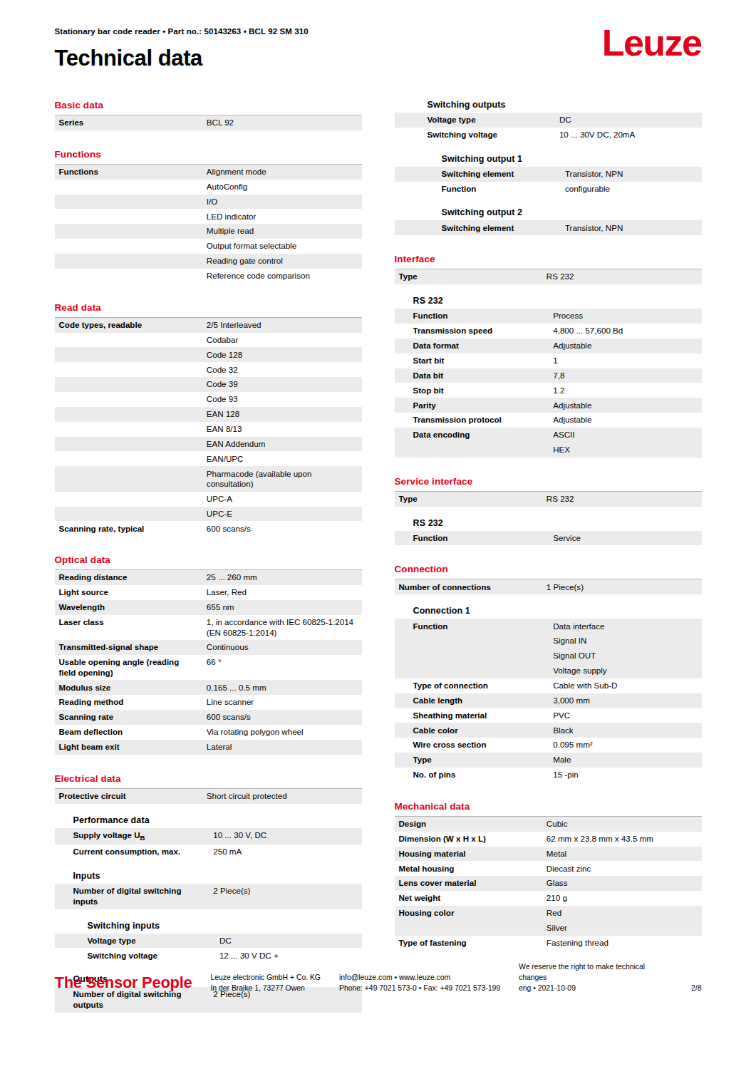Stationary bar code reader • Part no.: 50143263 • BCL 92 SM 310
Technical data
Leuze
Basic data
| Series | BCL 92 |
Functions
| Functions | Alignment mode |
| | AutoConfig |
| | I/O |
| | LED indicator |
| | Multiple read |
| | Output format selectable |
| | Reading gate control |
| | Reference code comparison |
Read data
| Code types, readable | 2/5 Interleaved |
| | Codabar |
| | Code 128 |
| | Code 32 |
| | Code 39 |
| | Code 93 |
| | EAN 128 |
| | EAN 8/13 |
| | EAN Addendum |
| | EAN/UPC |
| | Pharmacode (available upon consultation) |
| | UPC-A |
| | UPC-E |
| Scanning rate, typical | 600 scans/s |
Optical data
| Reading distance | 25 ... 260 mm |
| Light source | Laser, Red |
| Wavelength | 655 nm |
| Laser class | 1, in accordance with IEC 60825-1:2014 (EN 60825-1:2014) |
| Transmitted-signal shape | Continuous |
| Usable opening angle (reading field opening) | 66 ° |
| Modulus size | 0.165 ... 0.5 mm |
| Reading method | Line scanner |
| Scanning rate | 600 scans/s |
| Beam deflection | Via rotating polygon wheel |
| Light beam exit | Lateral |
Electrical data
| Protective circuit | Short circuit protected |
Performance data
| Supply voltage U B | 10 ... 30 V, DC |
| Current consumption, max. | 250 mA |
Inputs
| Number of digital switching inputs | 2 Piece(s) |
Switching inputs
| Voltage type | DC |
| Switching voltage | 12 ... 30 V DC + |
Outputs
| Number of digital switching outputs | 2 Piece(s) |
Switching outputs
| Voltage type | DC |
| Switching voltage | 10 ... 30V DC, 20mA |
Switching output 1
| Switching element | Transistor, NPN |
| Function | configurable |
Switching output 2
| Switching element | Transistor, NPN |
Interface
| Type | RS 232 |
RS 232
| Function | Process |
| Transmission speed | 4,800 ... 57,600 Bd |
| Data format | Adjustable |
| Start bit | 1 |
| Data bit | 7,8 |
| Stop bit | 1.2 |
| Parity | Adjustable |
| Transmission protocol | Adjustable |
| Data encoding | ASCII |
| | HEX |
Service interface
| Type | RS 232 |
RS 232
| Function | Service |
Connection
| Number of connections | 1 Piece(s) |
Connection 1
| Function | Data interface |
| | Signal IN |
| | Signal OUT |
| | Voltage supply |
| Type of connection | Cable with Sub-D |
| Cable length | 3,000 mm |
| Sheathing material | PVC |
| Cable color | Black |
| Wire cross section | 0.095 mm² |
| Type | Male |
| No. of pins | 15 -pin |
Mechanical data
| Design | Cubic |
| Dimension (W x H x L) | 62 mm x 23.8 mm x 43.5 mm |
| Housing material | Metal |
| Metal housing | Diecast zinc |
| Lens cover material | Glass |
| Net weight | 210 g |
| Housing color | Red |
| | Silver |
| Type of fastening | Fastening thread |
The Sensor People
Leuze electronic GmbH + Co. KG
In der Braike 1, 73277 Owen
info@leuze.com • www.leuze.com
Phone: +49 7021 573-0 • Fax: +49 7021 573-199
We reserve the right to make technical changes
eng • 2021-10-09
2/8